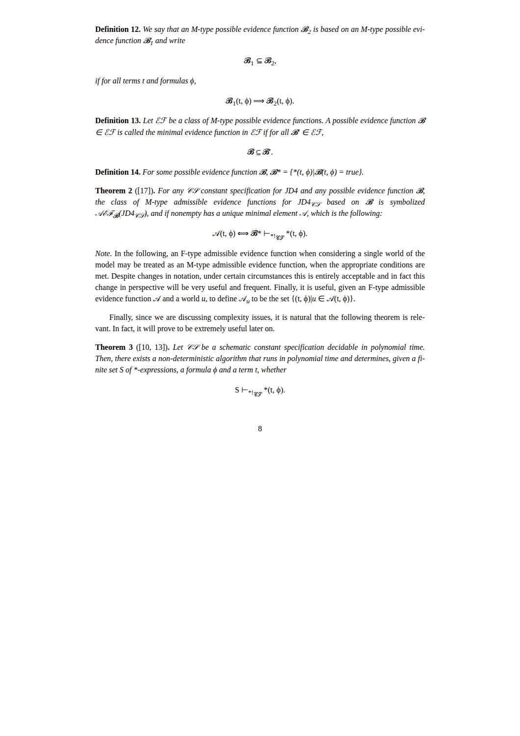Definition 12. We say that an M-type possible evidence function 𝓑2 is based on an M-type possible evidence function 𝓑1 and write
𝓑1 ⊆ 𝓑2,
if for all terms t and formulas ϕ,
𝓑1(t, ϕ) ⟹ 𝓑2(t, ϕ).
Definition 13. Let ℰℱ be a class of M-type possible evidence functions. A possible evidence function 𝓑 ∈ ℰℱ is called the minimal evidence function in ℰℱ if for all 𝓑′ ∈ ℰℱ,
𝓑 ⊆ 𝓑′.
Definition 14. For some possible evidence function 𝓑, 𝓑* = {*(t, ϕ)|𝓑(t, ϕ) = true}.
Theorem 2 ([17]). For any 𝒞𝒮 constant specification for JD4 and any possible evidence function 𝓑, the class of M-type admissible evidence functions for JD4𝒞𝒮 based on 𝓑 is symbolized 𝒜ℰℱ𝓑(JD4𝒞𝒮), and if nonempty has a unique minimal element 𝒜, which is the following:
𝒜(t, ϕ) ⟺ 𝓑* ⊢*!𝒞𝒮 *(t, ϕ).
Note. In the following, an F-type admissible evidence function when considering a single world of the model may be treated as an M-type admissible evidence function, when the appropriate conditions are met. Despite changes in notation, under certain circumstances this is entirely acceptable and in fact this change in perspective will be very useful and frequent. Finally, it is useful, given an F-type admissible evidence function 𝒜 and a world u, to define 𝒜u to be the set {(t, ϕ)|u ∈ 𝒜(t, ϕ)}.
Finally, since we are discussing complexity issues, it is natural that the following theorem is relevant. In fact, it will prove to be extremely useful later on.
Theorem 3 ([10, 13]). Let 𝒞𝒮 be a schematic constant specification decidable in polynomial time. Then, there exists a non-deterministic algorithm that runs in polynomial time and determines, given a finite set S of *-expressions, a formula ϕ and a term t, whether
S ⊢*!𝒞𝒮 *(t, ϕ).
8